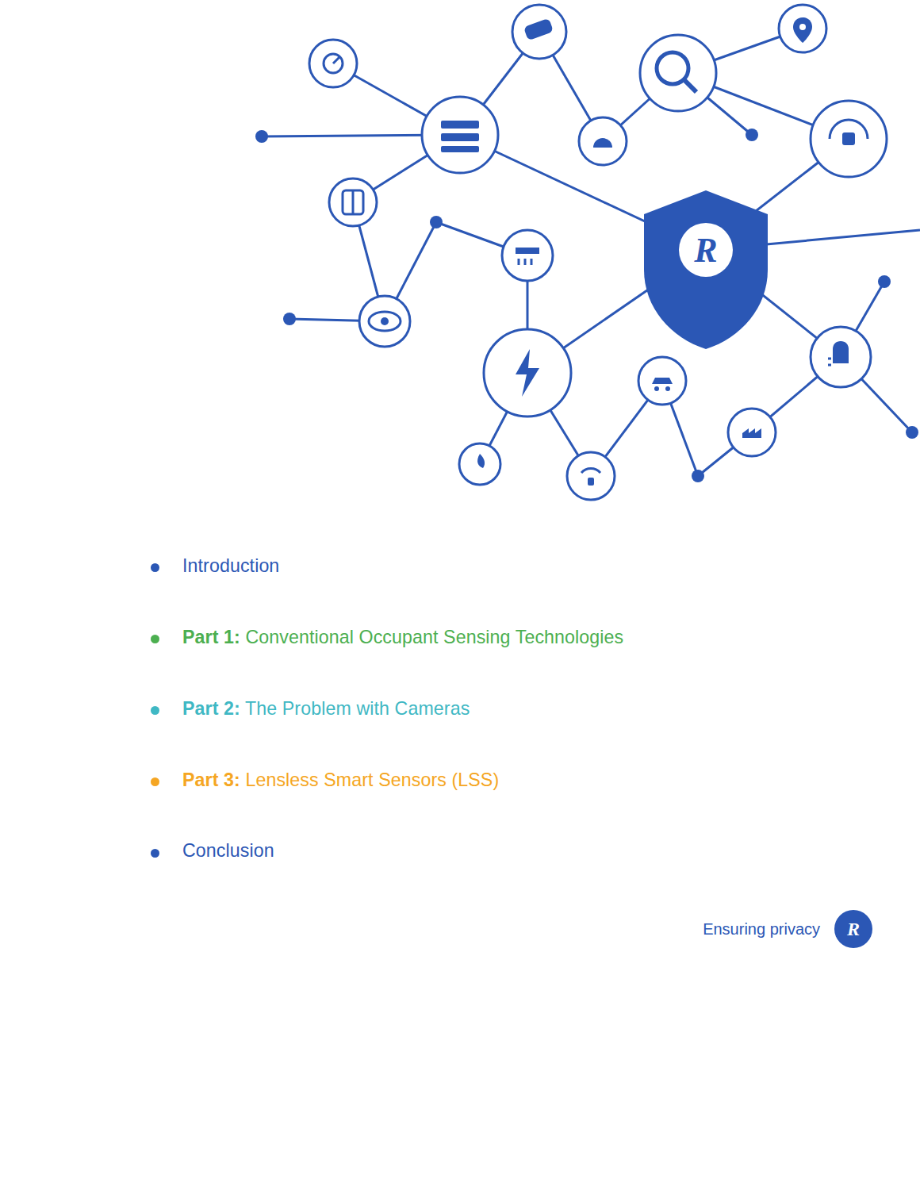R
Introduction
Part 1: Conventional Occupant Sensing Technologies
Part 2: The Problem with Cameras
Part 3: Lensless Smart Sensors (LSS)
Conclusion
Ensuring privacy R